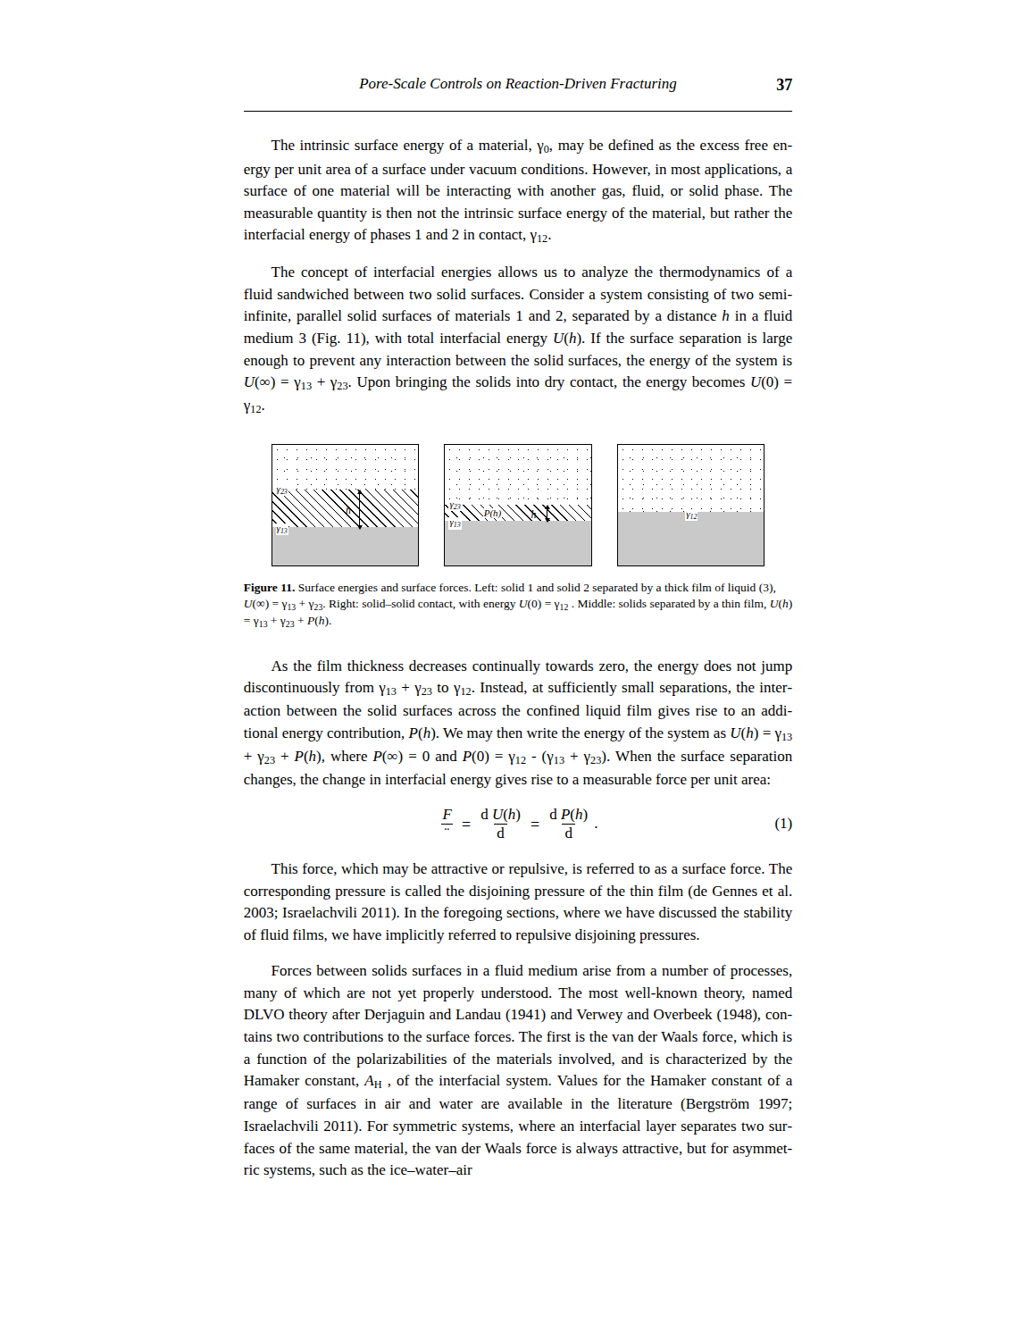Pore-Scale Controls on Reaction-Driven Fracturing 37
The intrinsic surface energy of a material, γ0, may be defined as the excess free energy per unit area of a surface under vacuum conditions. However, in most applications, a surface of one material will be interacting with another gas, fluid, or solid phase. The measurable quantity is then not the intrinsic surface energy of the material, but rather the interfacial energy of phases 1 and 2 in contact, γ12.
The concept of interfacial energies allows us to analyze the thermodynamics of a fluid sandwiched between two solid surfaces. Consider a system consisting of two semi-infinite, parallel solid surfaces of materials 1 and 2, separated by a distance h in a fluid medium 3 (Fig. 11), with total interfacial energy U(h). If the surface separation is large enough to prevent any interaction between the solid surfaces, the energy of the system is U(∞) = γ13 + γ23. Upon bringing the solids into dry contact, the energy becomes U(0) = γ12.
γ23 γ13
h
γ23 γ13 P(h)
h
γ12
Figure 11. Surface energies and surface forces. Left: solid 1 and solid 2 separated by a thick film of liquid (3), U(∞) = γ13 + γ23. Right: solid–solid contact, with energy U(0) = γ12 . Middle: solids separated by a thin film, U(h) = γ13 + γ23 + P(h).
As the film thickness decreases continually towards zero, the energy does not jump discontinuously from γ13 + γ23 to γ12. Instead, at sufficiently small separations, the interaction between the solid surfaces across the confined liquid film gives rise to an additional energy contribution, P(h). We may then write the energy of the system as U(h) = γ13 + γ23 + P(h), where P(∞) = 0 and P(0) = γ12 - (γ13 + γ23). When the surface separation changes, the change in interfacial energy gives rise to a measurable force per unit area:
F ¨ = d U(h) d = d P(h) d . (1)
This force, which may be attractive or repulsive, is referred to as a surface force. The corresponding pressure is called the disjoining pressure of the thin film (de Gennes et al. 2003; Israelachvili 2011). In the foregoing sections, where we have discussed the stability of fluid films, we have implicitly referred to repulsive disjoining pressures.
Forces between solids surfaces in a fluid medium arise from a number of processes, many of which are not yet properly understood. The most well-known theory, named DLVO theory after Derjaguin and Landau (1941) and Verwey and Overbeek (1948), contains two contributions to the surface forces. The first is the van der Waals force, which is a function of the polarizabilities of the materials involved, and is characterized by the Hamaker constant, AH , of the interfacial system. Values for the Hamaker constant of a range of surfaces in air and water are available in the literature (Bergström 1997; Israelachvili 2011). For symmetric systems, where an interfacial layer separates two surfaces of the same material, the van der Waals force is always attractive, but for asymmetric systems, such as the ice–water–air